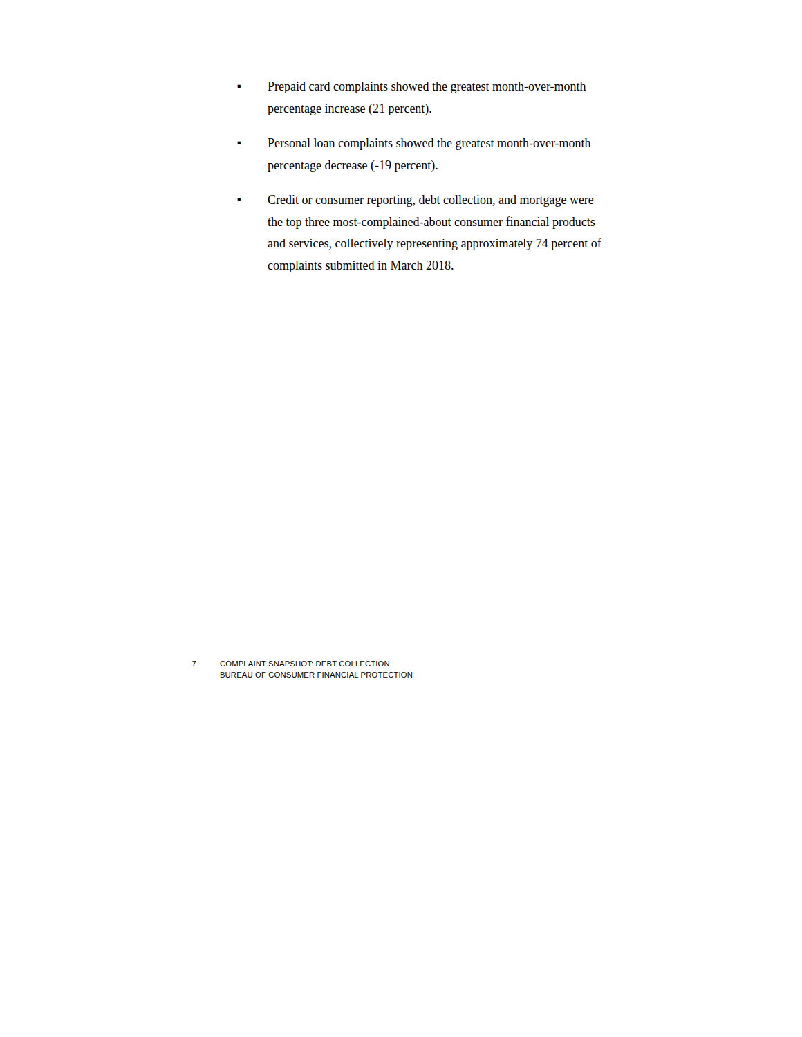Prepaid card complaints showed the greatest month-over-month percentage increase (21 percent).
Personal loan complaints showed the greatest month-over-month percentage decrease (-19 percent).
Credit or consumer reporting, debt collection, and mortgage were the top three most-complained-about consumer financial products and services, collectively representing approximately 74 percent of complaints submitted in March 2018.
7 COMPLAINT SNAPSHOT: DEBT COLLECTION
BUREAU OF CONSUMER FINANCIAL PROTECTION